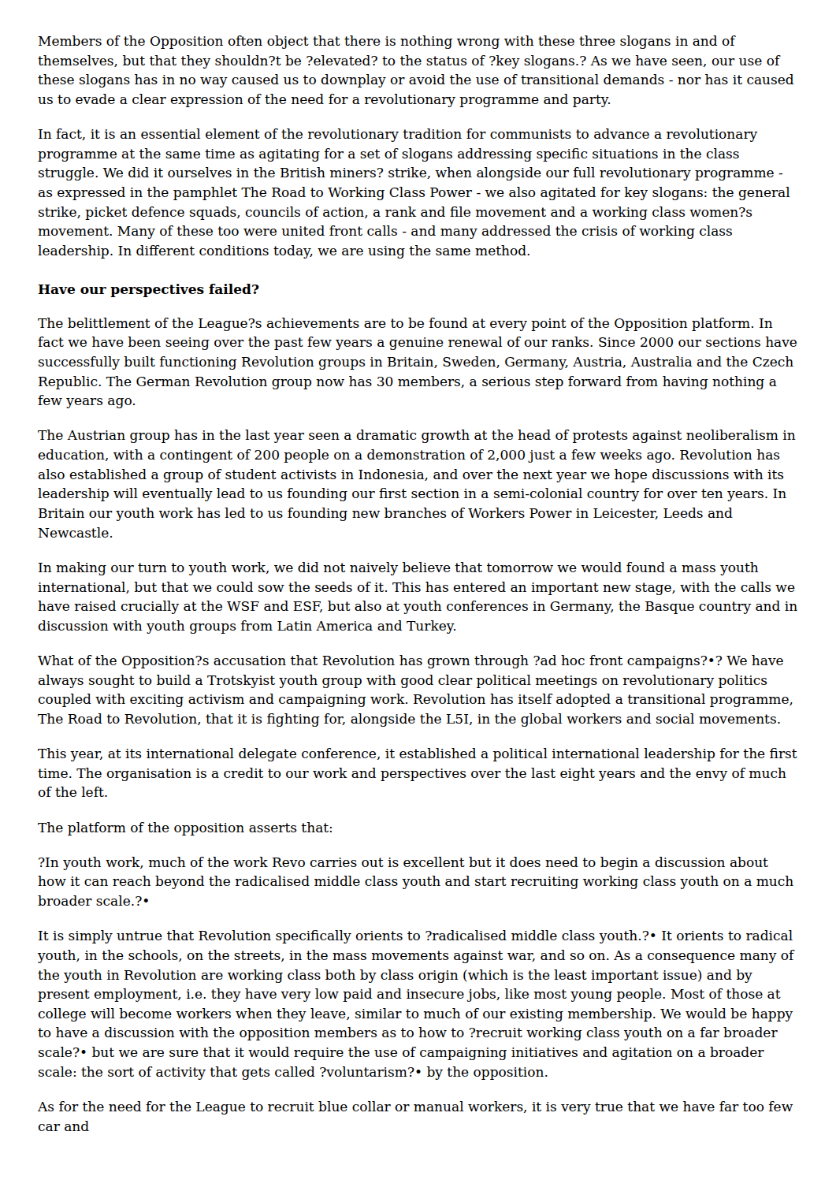Members of the Opposition often object that there is nothing wrong with these three slogans in and of themselves, but that they shouldn?t be ?elevated? to the status of ?key slogans.? As we have seen, our use of these slogans has in no way caused us to downplay or avoid the use of transitional demands - nor has it caused us to evade a clear expression of the need for a revolutionary programme and party.
In fact, it is an essential element of the revolutionary tradition for communists to advance a revolutionary programme at the same time as agitating for a set of slogans addressing specific situations in the class struggle. We did it ourselves in the British miners? strike, when alongside our full revolutionary programme - as expressed in the pamphlet The Road to Working Class Power - we also agitated for key slogans: the general strike, picket defence squads, councils of action, a rank and file movement and a working class women?s movement. Many of these too were united front calls - and many addressed the crisis of working class leadership. In different conditions today, we are using the same method.
Have our perspectives failed?
The belittlement of the League?s achievements are to be found at every point of the Opposition platform. In fact we have been seeing over the past few years a genuine renewal of our ranks. Since 2000 our sections have successfully built functioning Revolution groups in Britain, Sweden, Germany, Austria, Australia and the Czech Republic. The German Revolution group now has 30 members, a serious step forward from having nothing a few years ago.
The Austrian group has in the last year seen a dramatic growth at the head of protests against neoliberalism in education, with a contingent of 200 people on a demonstration of 2,000 just a few weeks ago. Revolution has also established a group of student activists in Indonesia, and over the next year we hope discussions with its leadership will eventually lead to us founding our first section in a semi-colonial country for over ten years. In Britain our youth work has led to us founding new branches of Workers Power in Leicester, Leeds and Newcastle.
In making our turn to youth work, we did not naively believe that tomorrow we would found a mass youth international, but that we could sow the seeds of it. This has entered an important new stage, with the calls we have raised crucially at the WSF and ESF, but also at youth conferences in Germany, the Basque country and in discussion with youth groups from Latin America and Turkey.
What of the Opposition?s accusation that Revolution has grown through ?ad hoc front campaigns?•? We have always sought to build a Trotskyist youth group with good clear political meetings on revolutionary politics coupled with exciting activism and campaigning work. Revolution has itself adopted a transitional programme, The Road to Revolution, that it is fighting for, alongside the L5I, in the global workers and social movements.
This year, at its international delegate conference, it established a political international leadership for the first time. The organisation is a credit to our work and perspectives over the last eight years and the envy of much of the left.
The platform of the opposition asserts that:
?In youth work, much of the work Revo carries out is excellent but it does need to begin a discussion about how it can reach beyond the radicalised middle class youth and start recruiting working class youth on a much broader scale.?•
It is simply untrue that Revolution specifically orients to ?radicalised middle class youth.?• It orients to radical youth, in the schools, on the streets, in the mass movements against war, and so on. As a consequence many of the youth in Revolution are working class both by class origin (which is the least important issue) and by present employment, i.e. they have very low paid and insecure jobs, like most young people. Most of those at college will become workers when they leave, similar to much of our existing membership. We would be happy to have a discussion with the opposition members as to how to ?recruit working class youth on a far broader scale?• but we are sure that it would require the use of campaigning initiatives and agitation on a broader scale: the sort of activity that gets called ?voluntarism?• by the opposition.
As for the need for the League to recruit blue collar or manual workers, it is very true that we have far too few car and